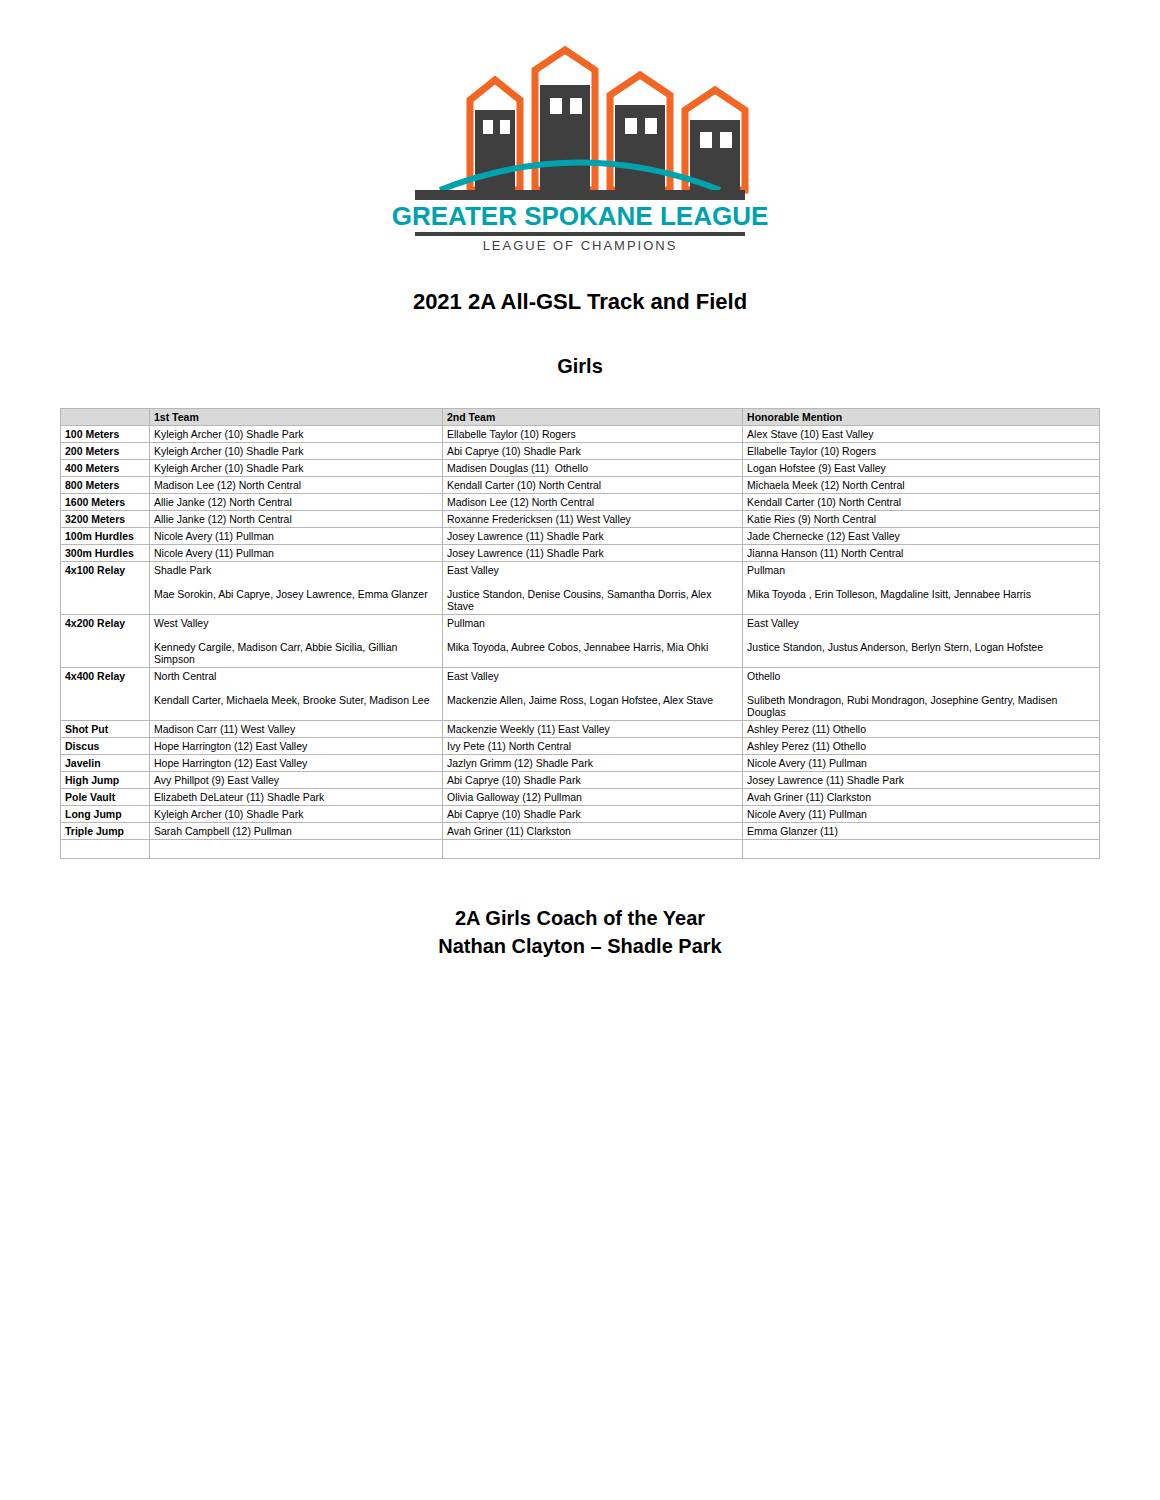GREATER SPOKANE LEAGUE LEAGUE OF CHAMPIONS
2021 2A All-GSL Track and Field
Girls
| | 1st Team | 2nd Team | Honorable Mention |
| --- | --- | --- | --- |
| 100 Meters | Kyleigh Archer (10) Shadle Park | Ellabelle Taylor (10) Rogers | Alex Stave (10) East Valley |
| 200 Meters | Kyleigh Archer (10) Shadle Park | Abi Caprye (10) Shadle Park | Ellabelle Taylor (10) Rogers |
| 400 Meters | Kyleigh Archer (10) Shadle Park | Madisen Douglas (11) Othello | Logan Hofstee (9) East Valley |
| 800 Meters | Madison Lee (12) North Central | Kendall Carter (10) North Central | Michaela Meek (12) North Central |
| 1600 Meters | Allie Janke (12) North Central | Madison Lee (12) North Central | Kendall Carter (10) North Central |
| 3200 Meters | Allie Janke (12) North Central | Roxanne Fredericksen (11) West Valley | Katie Ries (9) North Central |
| 100m Hurdles | Nicole Avery (11) Pullman | Josey Lawrence (11) Shadle Park | Jade Chernecke (12) East Valley |
| 300m Hurdles | Nicole Avery (11) Pullman | Josey Lawrence (11) Shadle Park | Jianna Hanson (11) North Central |
| 4x100 Relay | Shadle Park Mae Sorokin, Abi Caprye, Josey Lawrence, Emma Glanzer | East Valley Justice Standon, Denise Cousins, Samantha Dorris, Alex Stave | Pullman Mika Toyoda , Erin Tolleson, Magdaline Isitt, Jennabee Harris |
| 4x200 Relay | West Valley Kennedy Cargile, Madison Carr, Abbie Sicilia, Gillian Simpson | Pullman Mika Toyoda, Aubree Cobos, Jennabee Harris, Mia Ohki | East Valley Justice Standon, Justus Anderson, Berlyn Stern, Logan Hofstee |
| 4x400 Relay | North Central Kendall Carter, Michaela Meek, Brooke Suter, Madison Lee | East Valley Mackenzie Allen, Jaime Ross, Logan Hofstee, Alex Stave | Othello Sulibeth Mondragon, Rubi Mondragon, Josephine Gentry, Madisen Douglas |
| Shot Put | Madison Carr (11) West Valley | Mackenzie Weekly (11) East Valley | Ashley Perez (11) Othello |
| Discus | Hope Harrington (12) East Valley | Ivy Pete (11) North Central | Ashley Perez (11) Othello |
| Javelin | Hope Harrington (12) East Valley | Jazlyn Grimm (12) Shadle Park | Nicole Avery (11) Pullman |
| High Jump | Avy Phillpot (9) East Valley | Abi Caprye (10) Shadle Park | Josey Lawrence (11) Shadle Park |
| Pole Vault | Elizabeth DeLateur (11) Shadle Park | Olivia Galloway (12) Pullman | Avah Griner (11) Clarkston |
| Long Jump | Kyleigh Archer (10) Shadle Park | Abi Caprye (10) Shadle Park | Nicole Avery (11) Pullman |
| Triple Jump | Sarah Campbell (12) Pullman | Avah Griner (11) Clarkston | Emma Glanzer (11) |
2A Girls Coach of the Year
Nathan Clayton – Shadle Park